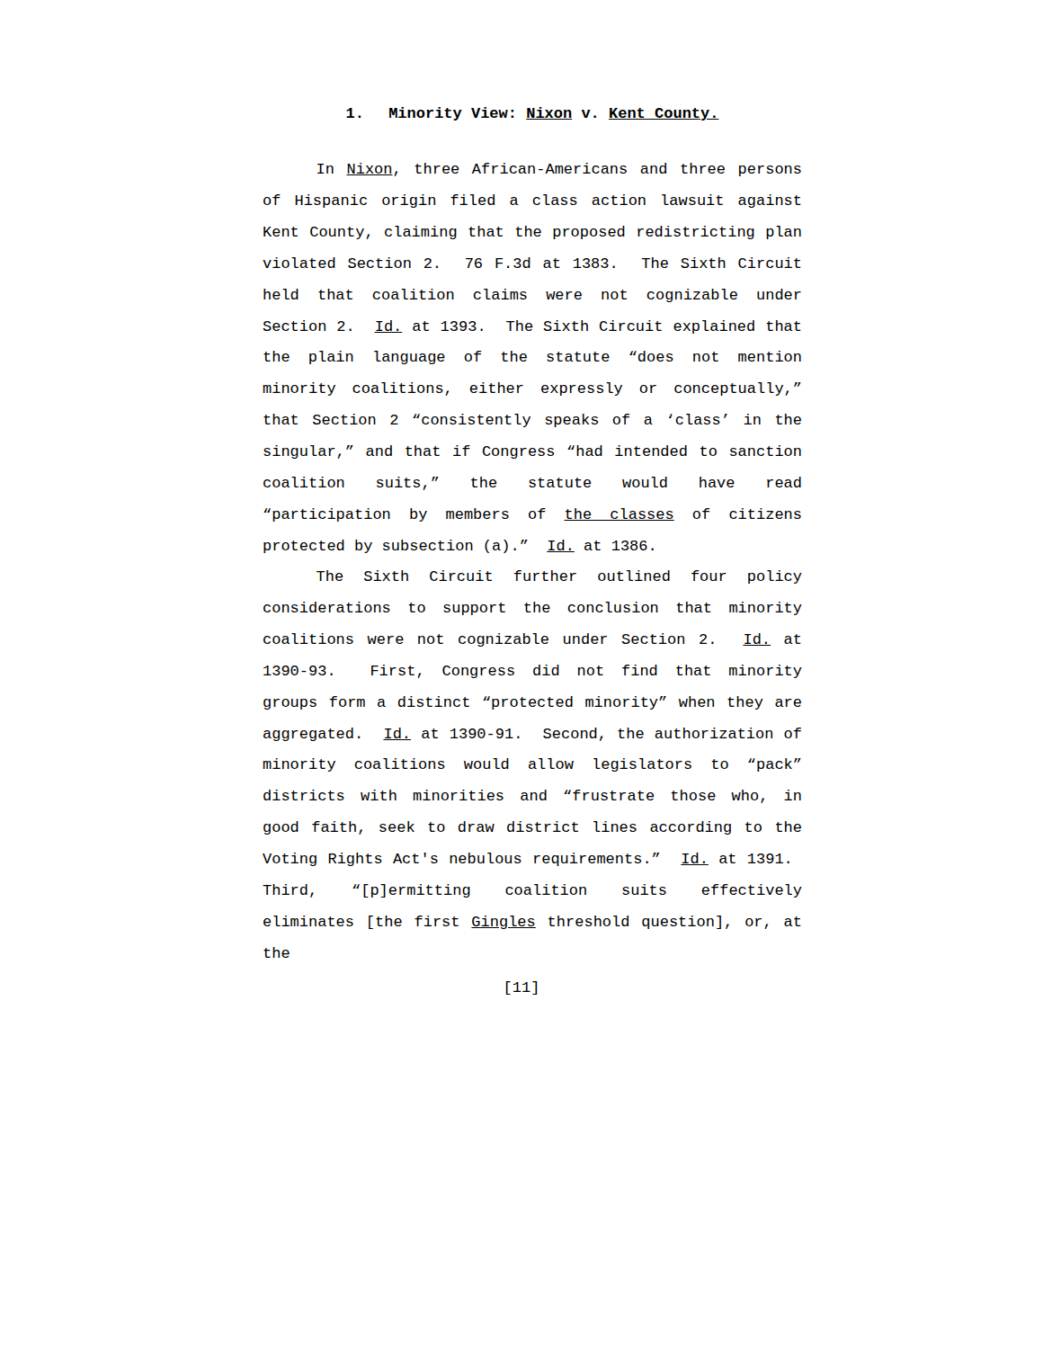1. Minority View: Nixon v. Kent County.
In Nixon, three African-Americans and three persons of Hispanic origin filed a class action lawsuit against Kent County, claiming that the proposed redistricting plan violated Section 2. 76 F.3d at 1383. The Sixth Circuit held that coalition claims were not cognizable under Section 2. Id. at 1393. The Sixth Circuit explained that the plain language of the statute “does not mention minority coalitions, either expressly or conceptually,” that Section 2 “consistently speaks of a ‘class’ in the singular,” and that if Congress “had intended to sanction coalition suits,” the statute would have read “participation by members of the classes of citizens protected by subsection (a).” Id. at 1386.
The Sixth Circuit further outlined four policy considerations to support the conclusion that minority coalitions were not cognizable under Section 2. Id. at 1390-93. First, Congress did not find that minority groups form a distinct “protected minority” when they are aggregated. Id. at 1390-91. Second, the authorization of minority coalitions would allow legislators to “pack” districts with minorities and “frustrate those who, in good faith, seek to draw district lines according to the Voting Rights Act's nebulous requirements.” Id. at 1391. Third, “[p]ermitting coalition suits effectively eliminates [the first Gingles threshold question], or, at the
[11]